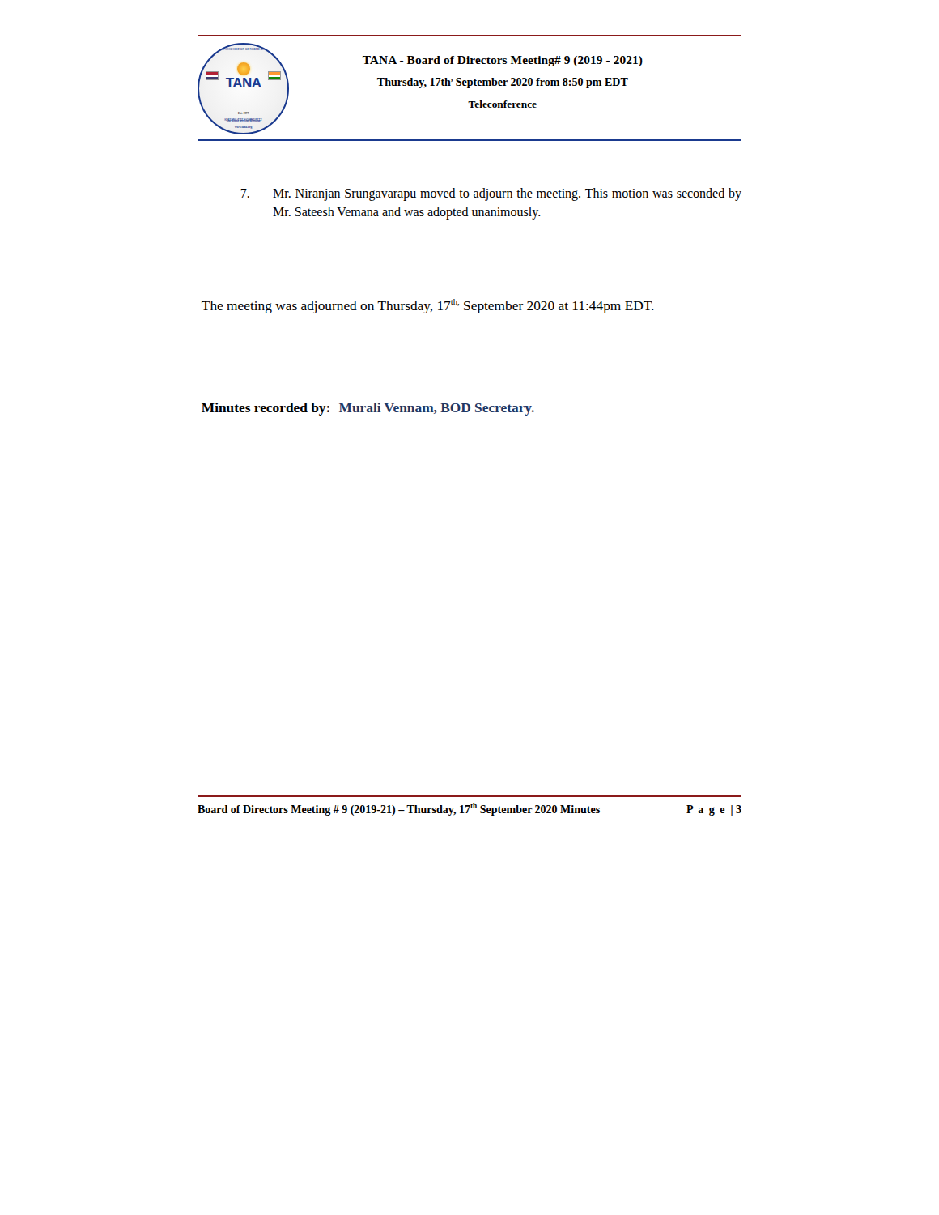TELUGU ASSOCIATION OF NORTH AMERICA
TANA
SERVING THE COMMUNITY
Est. 1977
Our Youth are Our Heritage
www.tana.org
TANA - Board of Directors Meeting# 9 (2019 - 2021)
Thursday, 17th, September 2020 from 8:50 pm EDT
Teleconference
7. Mr. Niranjan Srungavarapu moved to adjourn the meeting. This motion was seconded by Mr. Sateesh Vemana and was adopted unanimously.
The meeting was adjourned on Thursday, 17th, September 2020 at 11:44pm EDT.
Minutes recorded by: Murali Vennam, BOD Secretary.
Board of Directors Meeting # 9 (2019-21) – Thursday, 17th September 2020 Minutes
P a g e | 3